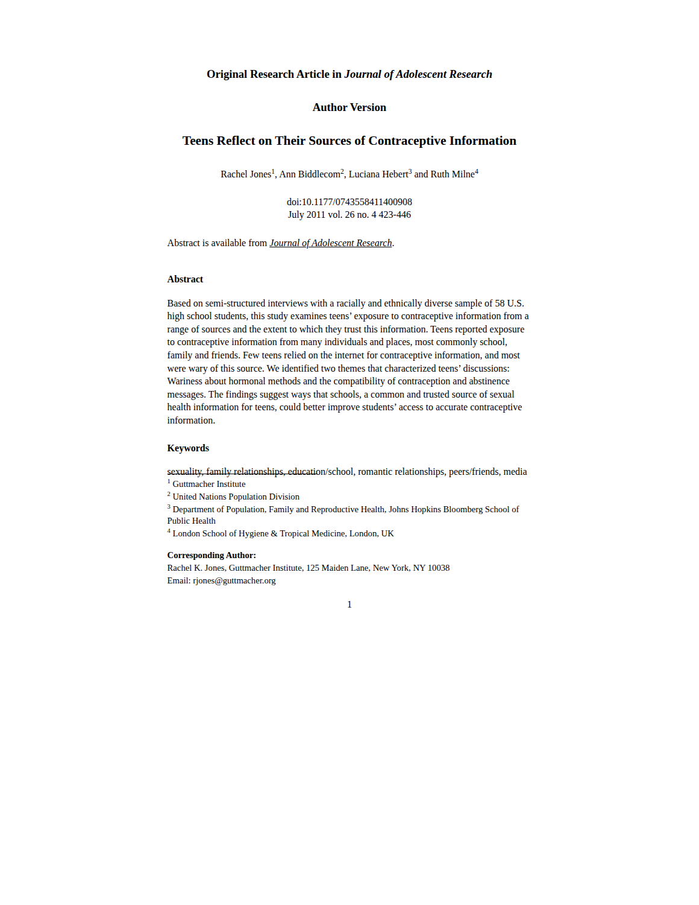Original Research Article in Journal of Adolescent Research
Author Version
Teens Reflect on Their Sources of Contraceptive Information
Rachel Jones1, Ann Biddlecom2, Luciana Hebert3 and Ruth Milne4
doi:10.1177/0743558411400908
July 2011 vol. 26 no. 4 423-446
Abstract is available from Journal of Adolescent Research.
Abstract
Based on semi-structured interviews with a racially and ethnically diverse sample of 58 U.S. high school students, this study examines teens’ exposure to contraceptive information from a range of sources and the extent to which they trust this information. Teens reported exposure to contraceptive information from many individuals and places, most commonly school, family and friends. Few teens relied on the internet for contraceptive information, and most were wary of this source. We identified two themes that characterized teens’ discussions: Wariness about hormonal methods and the compatibility of contraception and abstinence messages. The findings suggest ways that schools, a common and trusted source of sexual health information for teens, could better improve students’ access to accurate contraceptive information.
Keywords
sexuality, family relationships, education/school, romantic relationships, peers/friends, media
1 Guttmacher Institute
2 United Nations Population Division
3 Department of Population, Family and Reproductive Health, Johns Hopkins Bloomberg School of Public Health
4 London School of Hygiene & Tropical Medicine, London, UK
Corresponding Author:
Rachel K. Jones, Guttmacher Institute, 125 Maiden Lane, New York, NY 10038
Email: rjones@guttmacher.org
1